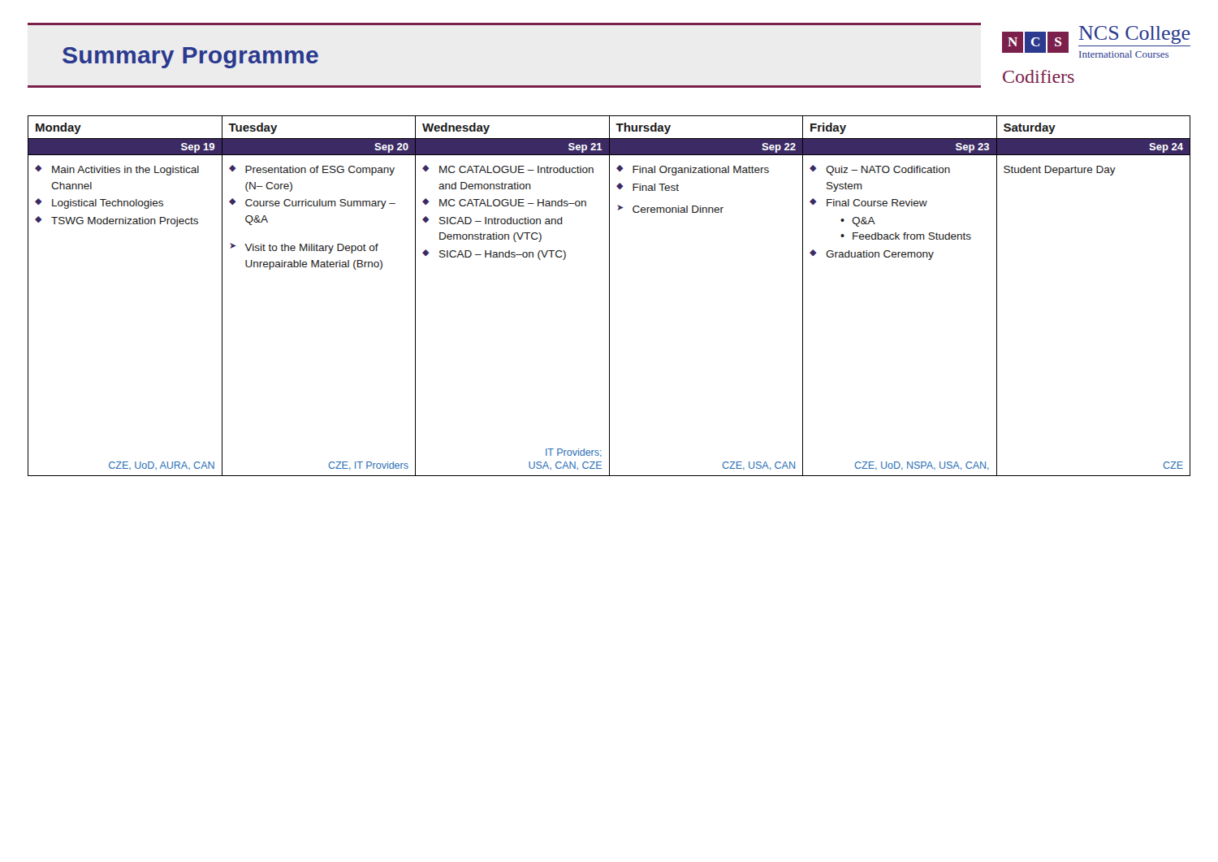Summary Programme
NCS
NCS College
International Courses
Codifiers
| Monday | Tuesday | Wednesday | Thursday | Friday | Saturday |
| --- | --- | --- | --- | --- | --- |
| Sep 19 | Sep 20 | Sep 21 | Sep 22 | Sep 23 | Sep 24 |
| Main Activities in the Logistical Channel Logistical Technologies TSWG Modernization Projects CZE, UoD, AURA, CAN | Presentation of ESG Company (N– Core) Course Curriculum Summary – Q&A Visit to the Military Depot of Unrepairable Material (Brno) CZE, IT Providers | MC CATALOGUE – Introduction and Demonstration MC CATALOGUE – Hands–on SICAD – Introduction and Demonstration (VTC) SICAD – Hands–on (VTC) IT Providers; USA, CAN, CZE | Final Organizational Matters Final Test Ceremonial Dinner CZE, USA, CAN | Quiz – NATO Codification System Final Course Review Q&A Feedback from Students Graduation Ceremony CZE, UoD, NSPA, USA, CAN, | Student Departure Day CZE |